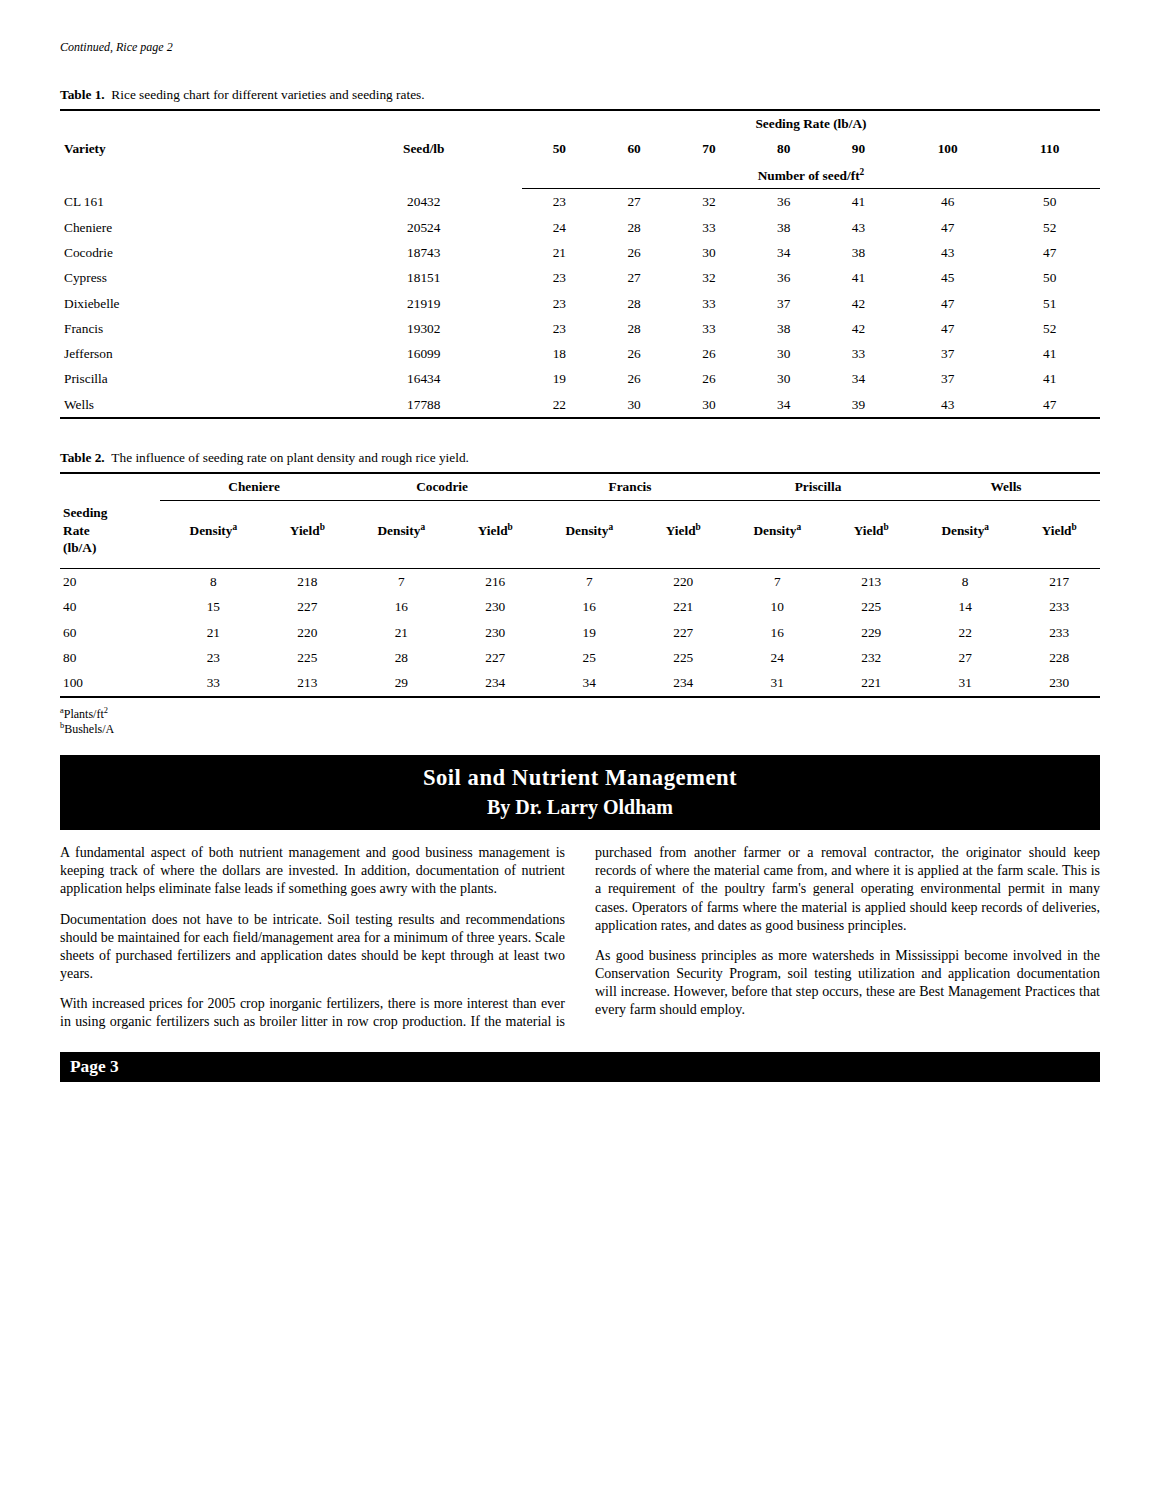Continued, Rice page 2
Table 1. Rice seeding chart for different varieties and seeding rates.
| | | Seeding Rate (lb/A) |
| --- | --- | --- |
| Variety | Seed/lb | 50 | 60 | 70 | 80 | 90 | 100 | 110 |
| | | Number of seed/ft 2 |
| CL 161 | 20432 | 23 | 27 | 32 | 36 | 41 | 46 | 50 |
| Cheniere | 20524 | 24 | 28 | 33 | 38 | 43 | 47 | 52 |
| Cocodrie | 18743 | 21 | 26 | 30 | 34 | 38 | 43 | 47 |
| Cypress | 18151 | 23 | 27 | 32 | 36 | 41 | 45 | 50 |
| Dixiebelle | 21919 | 23 | 28 | 33 | 37 | 42 | 47 | 51 |
| Francis | 19302 | 23 | 28 | 33 | 38 | 42 | 47 | 52 |
| Jefferson | 16099 | 18 | 26 | 26 | 30 | 33 | 37 | 41 |
| Priscilla | 16434 | 19 | 26 | 26 | 30 | 34 | 37 | 41 |
| Wells | 17788 | 22 | 30 | 30 | 34 | 39 | 43 | 47 |
Table 2. The influence of seeding rate on plant density and rough rice yield.
| | Cheniere | Cocodrie | Francis | Priscilla | Wells |
| --- | --- | --- | --- | --- | --- |
| Seeding Rate (lb/A) | Density a | Yield b | Density a | Yield b | Density a | Yield b | Density a | Yield b | Density a | Yield b |
| 20 | 8 | 218 | 7 | 216 | 7 | 220 | 7 | 213 | 8 | 217 |
| 40 | 15 | 227 | 16 | 230 | 16 | 221 | 10 | 225 | 14 | 233 |
| 60 | 21 | 220 | 21 | 230 | 19 | 227 | 16 | 229 | 22 | 233 |
| 80 | 23 | 225 | 28 | 227 | 25 | 225 | 24 | 232 | 27 | 228 |
| 100 | 33 | 213 | 29 | 234 | 34 | 234 | 31 | 221 | 31 | 230 |
aPlants/ft2
bBushels/A
Soil and Nutrient Management
By Dr. Larry Oldham
A fundamental aspect of both nutrient management and good business management is keeping track of where the dollars are invested. In addition, documentation of nutrient application helps eliminate false leads if something goes awry with the plants.
Documentation does not have to be intricate. Soil testing results and recommendations should be maintained for each field/management area for a minimum of three years. Scale sheets of purchased fertilizers and application dates should be kept through at least two years.
With increased prices for 2005 crop inorganic fertilizers, there is more interest than ever in using organic fertilizers such as broiler litter in row crop production. If the material is purchased from another farmer or a removal contractor, the originator should keep records of where the material came from, and where it is applied at the farm scale. This is a requirement of the poultry farm's general operating environmental permit in many cases. Operators of farms where the material is applied should keep records of deliveries, application rates, and dates as good business principles.
As good business principles as more watersheds in Mississippi become involved in the Conservation Security Program, soil testing utilization and application documentation will increase. However, before that step occurs, these are Best Management Practices that every farm should employ.
Page 3